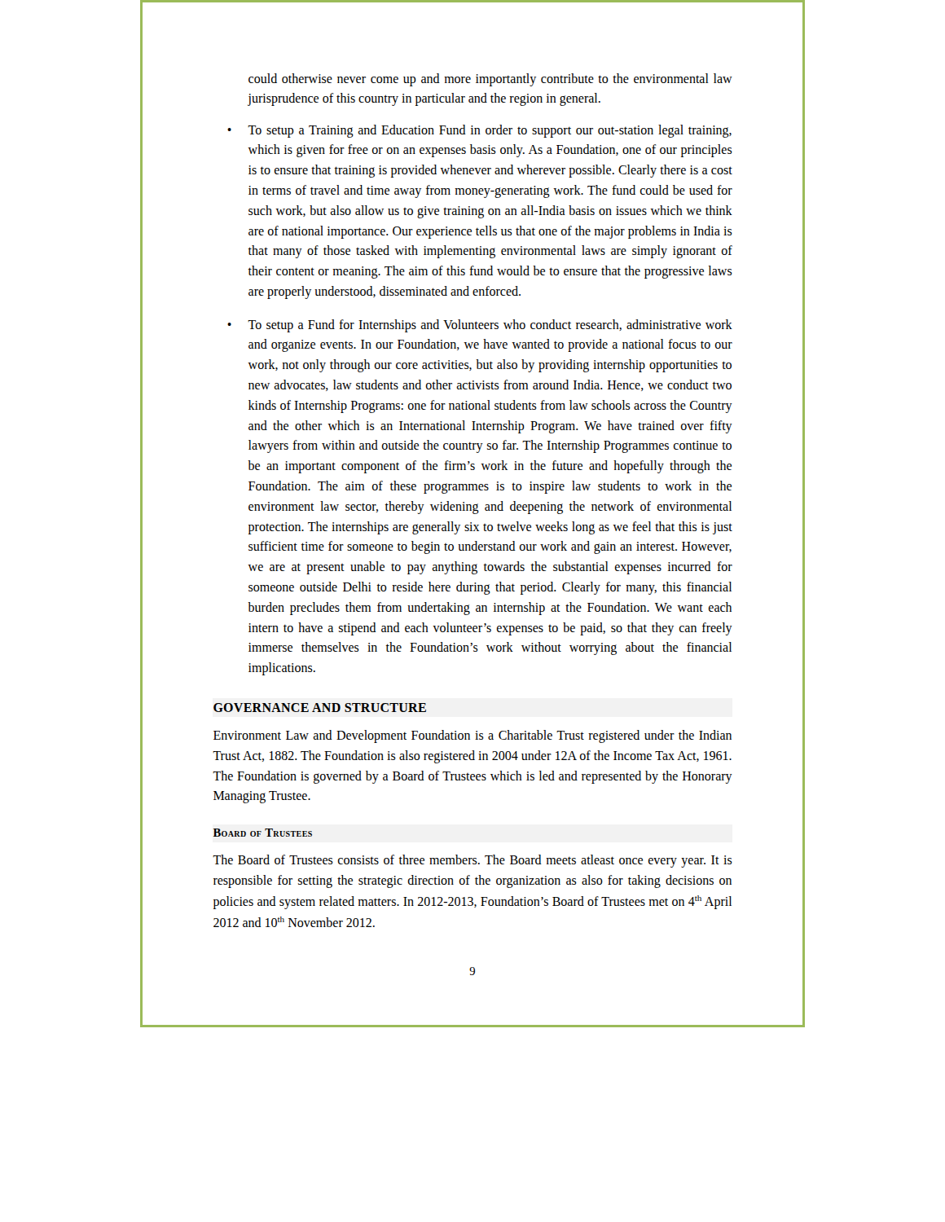could otherwise never come up and more importantly contribute to the environmental law jurisprudence of this country in particular and the region in general.
To setup a Training and Education Fund in order to support our out-station legal training, which is given for free or on an expenses basis only. As a Foundation, one of our principles is to ensure that training is provided whenever and wherever possible. Clearly there is a cost in terms of travel and time away from money-generating work. The fund could be used for such work, but also allow us to give training on an all-India basis on issues which we think are of national importance. Our experience tells us that one of the major problems in India is that many of those tasked with implementing environmental laws are simply ignorant of their content or meaning. The aim of this fund would be to ensure that the progressive laws are properly understood, disseminated and enforced.
To setup a Fund for Internships and Volunteers who conduct research, administrative work and organize events. In our Foundation, we have wanted to provide a national focus to our work, not only through our core activities, but also by providing internship opportunities to new advocates, law students and other activists from around India. Hence, we conduct two kinds of Internship Programs: one for national students from law schools across the Country and the other which is an International Internship Program. We have trained over fifty lawyers from within and outside the country so far. The Internship Programmes continue to be an important component of the firm’s work in the future and hopefully through the Foundation. The aim of these programmes is to inspire law students to work in the environment law sector, thereby widening and deepening the network of environmental protection. The internships are generally six to twelve weeks long as we feel that this is just sufficient time for someone to begin to understand our work and gain an interest. However, we are at present unable to pay anything towards the substantial expenses incurred for someone outside Delhi to reside here during that period. Clearly for many, this financial burden precludes them from undertaking an internship at the Foundation. We want each intern to have a stipend and each volunteer’s expenses to be paid, so that they can freely immerse themselves in the Foundation’s work without worrying about the financial implications.
GOVERNANCE AND STRUCTURE
Environment Law and Development Foundation is a Charitable Trust registered under the Indian Trust Act, 1882. The Foundation is also registered in 2004 under 12A of the Income Tax Act, 1961. The Foundation is governed by a Board of Trustees which is led and represented by the Honorary Managing Trustee.
Board of Trustees
The Board of Trustees consists of three members. The Board meets atleast once every year. It is responsible for setting the strategic direction of the organization as also for taking decisions on policies and system related matters. In 2012-2013, Foundation’s Board of Trustees met on 4th April 2012 and 10th November 2012.
9